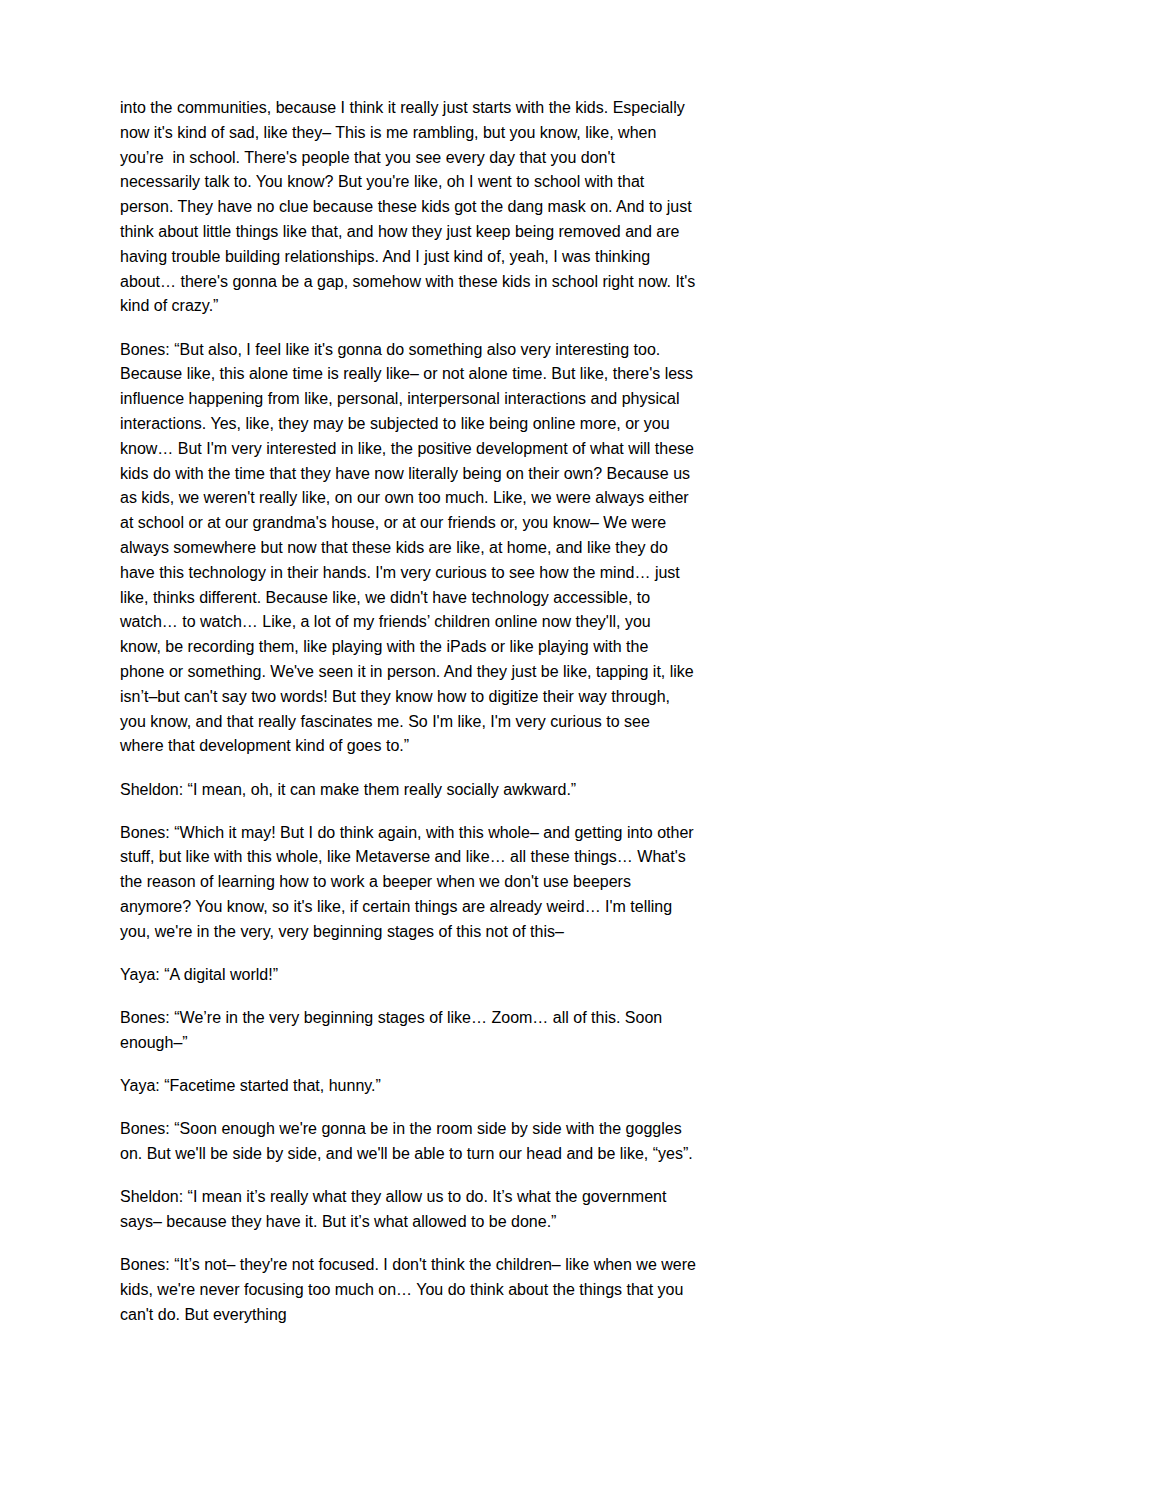into the communities, because I think it really just starts with the kids. Especially now it's kind of sad, like they– This is me rambling, but you know, like, when you’re in school. There's people that you see every day that you don't necessarily talk to. You know? But you're like, oh I went to school with that person. They have no clue because these kids got the dang mask on. And to just think about little things like that, and how they just keep being removed and are having trouble building relationships. And I just kind of, yeah, I was thinking about… there's gonna be a gap, somehow with these kids in school right now. It's kind of crazy.”
Bones: “But also, I feel like it's gonna do something also very interesting too. Because like, this alone time is really like– or not alone time. But like, there's less influence happening from like, personal, interpersonal interactions and physical interactions. Yes, like, they may be subjected to like being online more, or you know… But I'm very interested in like, the positive development of what will these kids do with the time that they have now literally being on their own? Because us as kids, we weren't really like, on our own too much. Like, we were always either at school or at our grandma's house, or at our friends or, you know– We were always somewhere but now that these kids are like, at home, and like they do have this technology in their hands. I'm very curious to see how the mind… just like, thinks different. Because like, we didn't have technology accessible, to watch… to watch… Like, a lot of my friends’ children online now they'll, you know, be recording them, like playing with the iPads or like playing with the phone or something. We've seen it in person. And they just be like, tapping it, like isn’t–but can't say two words! But they know how to digitize their way through, you know, and that really fascinates me. So I'm like, I'm very curious to see where that development kind of goes to.”
Sheldon: “I mean, oh, it can make them really socially awkward.”
Bones: “Which it may! But I do think again, with this whole– and getting into other stuff, but like with this whole, like Metaverse and like… all these things… What's the reason of learning how to work a beeper when we don't use beepers anymore? You know, so it's like, if certain things are already weird… I'm telling you, we're in the very, very beginning stages of this not of this–
Yaya: “A digital world!”
Bones: “We’re in the very beginning stages of like… Zoom… all of this. Soon enough–”
Yaya: “Facetime started that, hunny.”
Bones: “Soon enough we're gonna be in the room side by side with the goggles on. But we'll be side by side, and we'll be able to turn our head and be like, “yes”.
Sheldon: “I mean it’s really what they allow us to do. It’s what the government says– because they have it. But it’s what allowed to be done.”
Bones: “It’s not– they're not focused. I don't think the children– like when we were kids, we're never focusing too much on… You do think about the things that you can't do. But everything